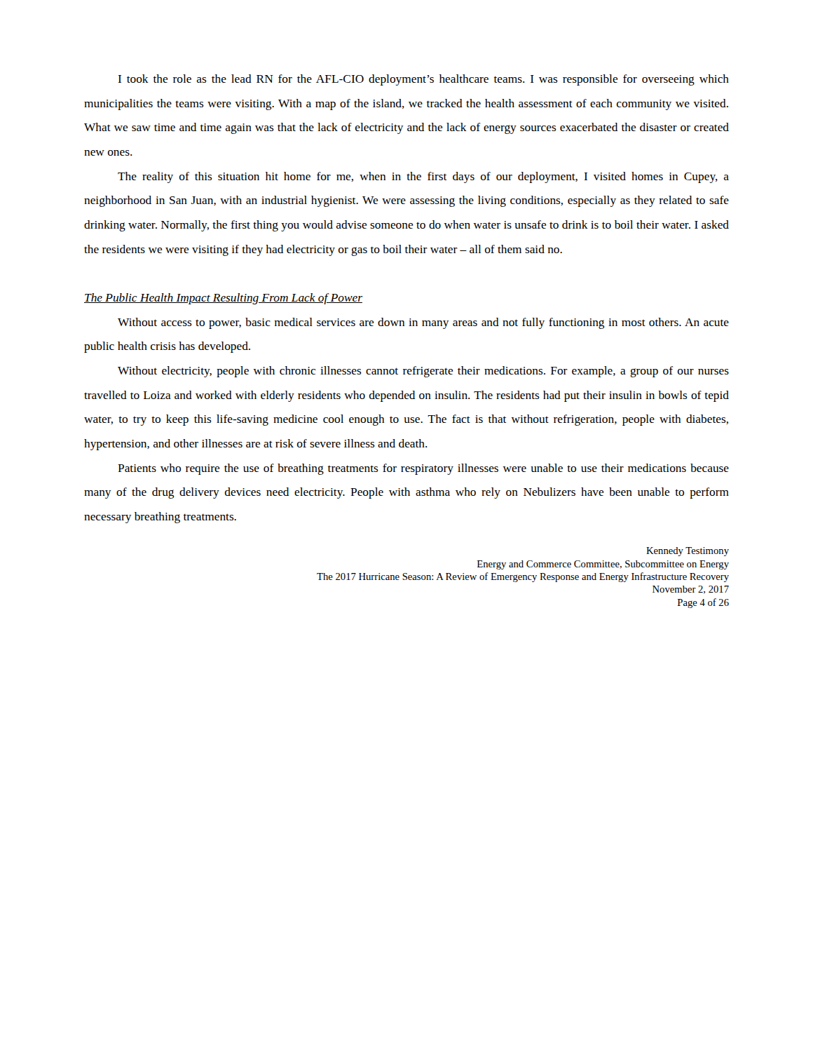I took the role as the lead RN for the AFL-CIO deployment’s healthcare teams. I was responsible for overseeing which municipalities the teams were visiting. With a map of the island, we tracked the health assessment of each community we visited. What we saw time and time again was that the lack of electricity and the lack of energy sources exacerbated the disaster or created new ones.
The reality of this situation hit home for me, when in the first days of our deployment, I visited homes in Cupey, a neighborhood in San Juan, with an industrial hygienist. We were assessing the living conditions, especially as they related to safe drinking water. Normally, the first thing you would advise someone to do when water is unsafe to drink is to boil their water. I asked the residents we were visiting if they had electricity or gas to boil their water – all of them said no.
The Public Health Impact Resulting From Lack of Power
Without access to power, basic medical services are down in many areas and not fully functioning in most others. An acute public health crisis has developed.
Without electricity, people with chronic illnesses cannot refrigerate their medications. For example, a group of our nurses travelled to Loiza and worked with elderly residents who depended on insulin. The residents had put their insulin in bowls of tepid water, to try to keep this life-saving medicine cool enough to use. The fact is that without refrigeration, people with diabetes, hypertension, and other illnesses are at risk of severe illness and death.
Patients who require the use of breathing treatments for respiratory illnesses were unable to use their medications because many of the drug delivery devices need electricity. People with asthma who rely on Nebulizers have been unable to perform necessary breathing treatments.
Kennedy Testimony
Energy and Commerce Committee, Subcommittee on Energy
The 2017 Hurricane Season: A Review of Emergency Response and Energy Infrastructure Recovery
November 2, 2017
Page 4 of 26